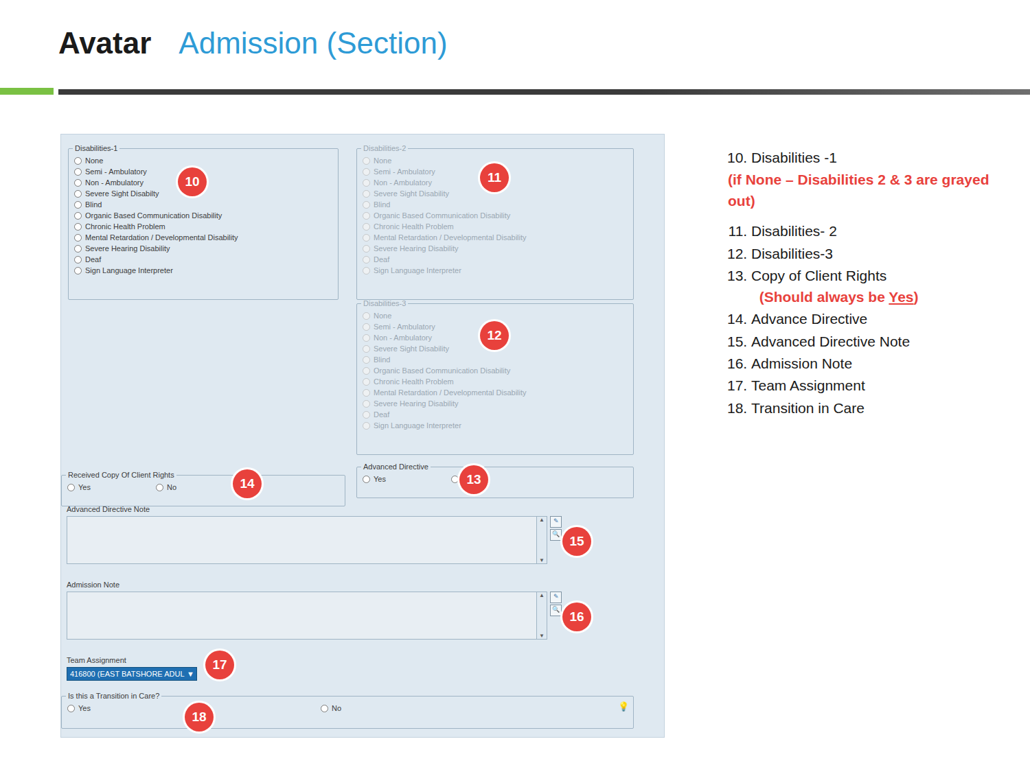AvatarAdmission (Section)
Disabilities-1
None
Semi - Ambulatory
Non - Ambulatory
Severe Sight Disabilty
Blind
Organic Based Communication Disability
Chronic Health Problem
Mental Retardation / Developmental Disability
Severe Hearing Disability
Deaf
Sign Language Interpreter
Disabilities-2
None
Semi - Ambulatory
Non - Ambulatory
Severe Sight Disability
Blind
Organic Based Communication Disability
Chronic Health Problem
Mental Retardation / Developmental Disability
Severe Hearing Disability
Deaf
Sign Language Interpreter
Disabilities-3
None
Semi - Ambulatory
Non - Ambulatory
Severe Sight Disability
Blind
Organic Based Communication Disability
Chronic Health Problem
Mental Retardation / Developmental Disability
Severe Hearing Disability
Deaf
Sign Language Interpreter
Received Copy Of Client Rights
Yes
No
Advanced Directive
Yes
No
Advanced Directive Note
▲▼
✎
🔍
Admission Note
▲▼
✎
🔍
Team Assignment
416800 (EAST BATSHORE ADUL▼
Is this a Transition in Care?
Yes
No
💡
10
11
12
13
14
15
16
17
18
Disabilities -1 (if None – Disabilities 2 & 3 are grayed out)
Disabilities- 2
Disabilities-3
Copy of Client Rights
(Should always be Yes)
Advance Directive
Advanced Directive Note
Admission Note
Team Assignment
Transition in Care